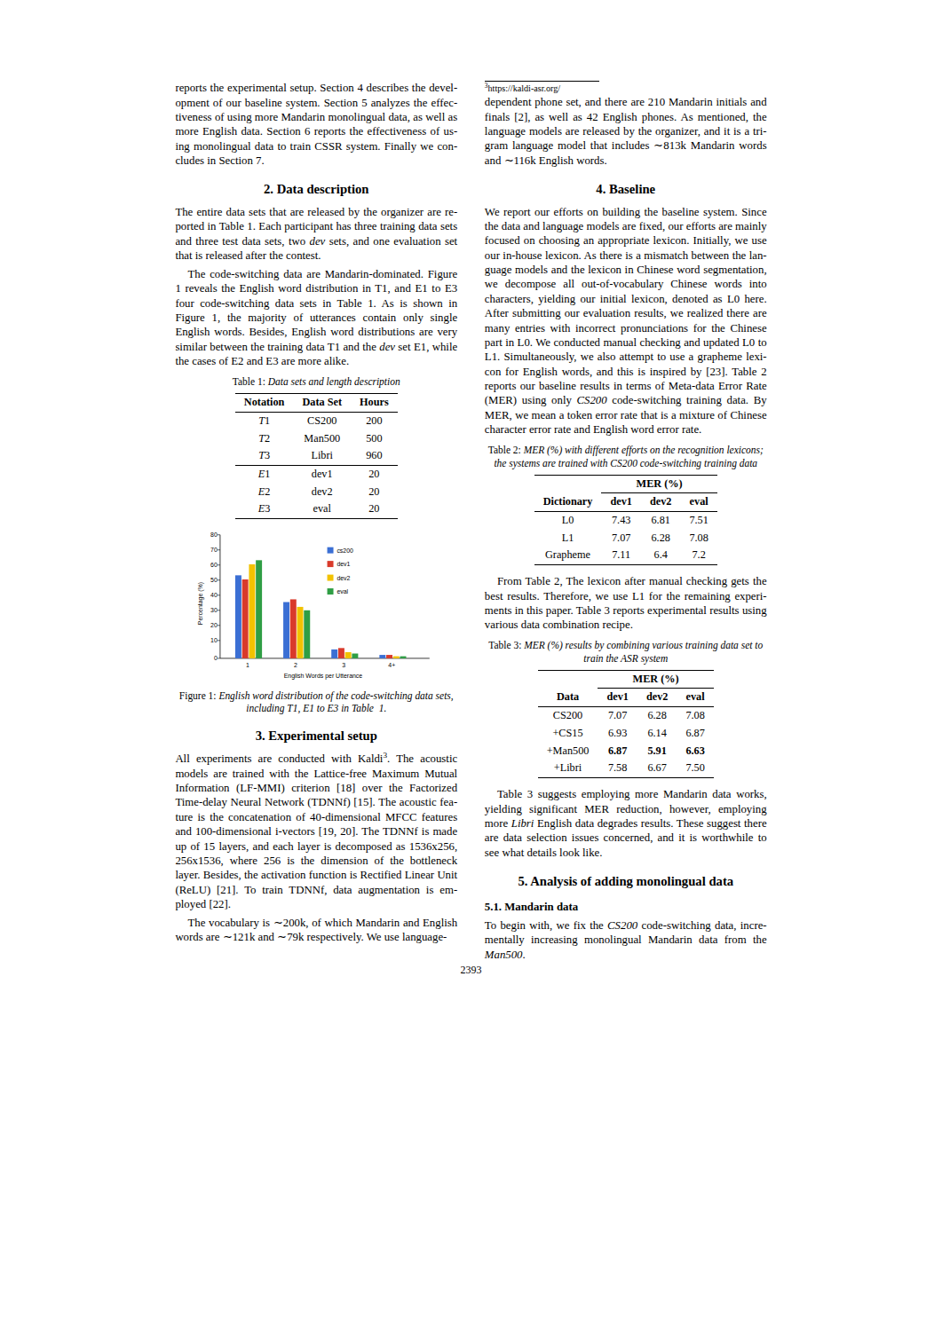reports the experimental setup. Section 4 describes the development of our baseline system. Section 5 analyzes the effectiveness of using more Mandarin monolingual data, as well as more English data. Section 6 reports the effectiveness of using monolingual data to train CSSR system. Finally we concludes in Section 7.
2. Data description
The entire data sets that are released by the organizer are reported in Table 1. Each participant has three training data sets and three test data sets, two dev sets, and one evaluation set that is released after the contest.
The code-switching data are Mandarin-dominated. Figure 1 reveals the English word distribution in T1, and E1 to E3 four code-switching data sets in Table 1. As is shown in Figure 1, the majority of utterances contain only single English words. Besides, English word distributions are very similar between the training data T1 and the dev set E1, while the cases of E2 and E3 are more alike.
Table 1: Data sets and length description
| Notation | Data Set | Hours |
| --- | --- | --- |
| T 1 | CS200 | 200 |
| T 2 | Man500 | 500 |
| T 3 | Libri | 960 |
| E 1 | dev1 | 20 |
| E 2 | dev2 | 20 |
| E 3 | eval | 20 |
80 70 60 50 40 30 20 10 0 Percentage (%) English Words per Utterance 1 2 3 4+ cs200 dev1 dev2 eval
Figure 1: English word distribution of the code-switching data sets, including T1, E1 to E3 in Table 1.
3. Experimental setup
All experiments are conducted with Kaldi3. The acoustic models are trained with the Lattice-free Maximum Mutual Information (LF-MMI) criterion [18] over the Factorized Time-delay Neural Network (TDNNf) [15]. The acoustic feature is the concatenation of 40-dimensional MFCC features and 100-dimensional i-vectors [19, 20]. The TDNNf is made up of 15 layers, and each layer is decomposed as 1536x256, 256x1536, where 256 is the dimension of the bottleneck layer. Besides, the activation function is Rectified Linear Unit (ReLU) [21]. To train TDNNf, data augmentation is employed [22].
The vocabulary is ∼200k, of which Mandarin and English words are ∼121k and ∼79k respectively. We use language-
3https://kaldi-asr.org/
dependent phone set, and there are 210 Mandarin initials and finals [2], as well as 42 English phones. As mentioned, the language models are released by the organizer, and it is a trigram language model that includes ∼813k Mandarin words and ∼116k English words.
4. Baseline
We report our efforts on building the baseline system. Since the data and language models are fixed, our efforts are mainly focused on choosing an appropriate lexicon. Initially, we use our in-house lexicon. As there is a mismatch between the language models and the lexicon in Chinese word segmentation, we decompose all out-of-vocabulary Chinese words into characters, yielding our initial lexicon, denoted as L0 here. After submitting our evaluation results, we realized there are many entries with incorrect pronunciations for the Chinese part in L0. We conducted manual checking and updated L0 to L1. Simultaneously, we also attempt to use a grapheme lexicon for English words, and this is inspired by [23]. Table 2 reports our baseline results in terms of Meta-data Error Rate (MER) using only CS200 code-switching training data. By MER, we mean a token error rate that is a mixture of Chinese character error rate and English word error rate.
Table 2: MER (%) with different efforts on the recognition lexicons; the systems are trained with CS200 code-switching training data
| Dictionary | MER (%) |
| --- | --- |
| dev1 | dev2 | eval |
| L0 | 7.43 | 6.81 | 7.51 |
| L1 | 7.07 | 6.28 | 7.08 |
| Grapheme | 7.11 | 6.4 | 7.2 |
From Table 2, The lexicon after manual checking gets the best results. Therefore, we use L1 for the remaining experiments in this paper. Table 3 reports experimental results using various data combination recipe.
Table 3: MER (%) results by combining various training data set to train the ASR system
| Data | MER (%) |
| --- | --- |
| dev1 | dev2 | eval |
| CS200 | 7.07 | 6.28 | 7.08 |
| +CS15 | 6.93 | 6.14 | 6.87 |
| +Man500 | 6.87 | 5.91 | 6.63 |
| +Libri | 7.58 | 6.67 | 7.50 |
Table 3 suggests employing more Mandarin data works, yielding significant MER reduction, however, employing more Libri English data degrades results. These suggest there are data selection issues concerned, and it is worthwhile to see what details look like.
5. Analysis of adding monolingual data
5.1. Mandarin data
To begin with, we fix the CS200 code-switching data, incrementally increasing monolingual Mandarin data from the Man500.
2393